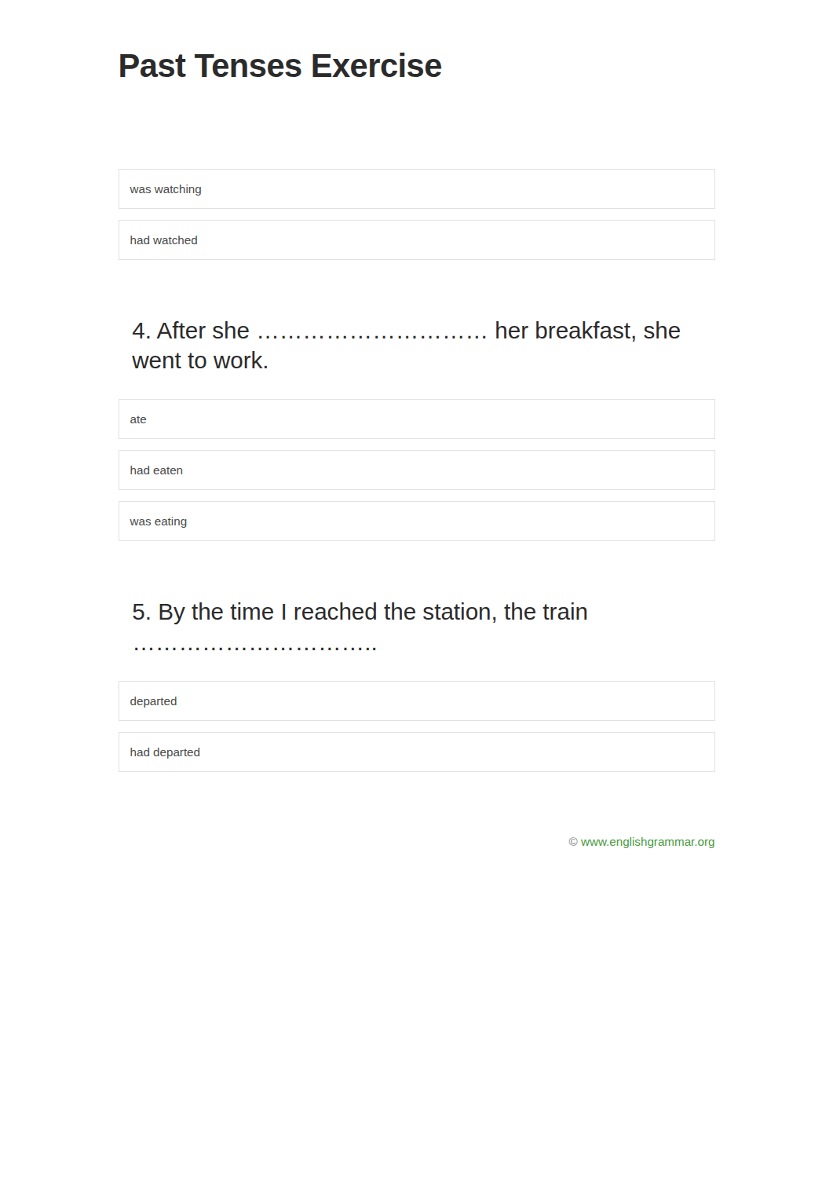Past Tenses Exercise
was watching
had watched
4. After she ………………………… her breakfast, she went to work.
ate
had eaten
was eating
5. By the time I reached the station, the train …………………………..
departed
had departed
© www.englishgrammar.org